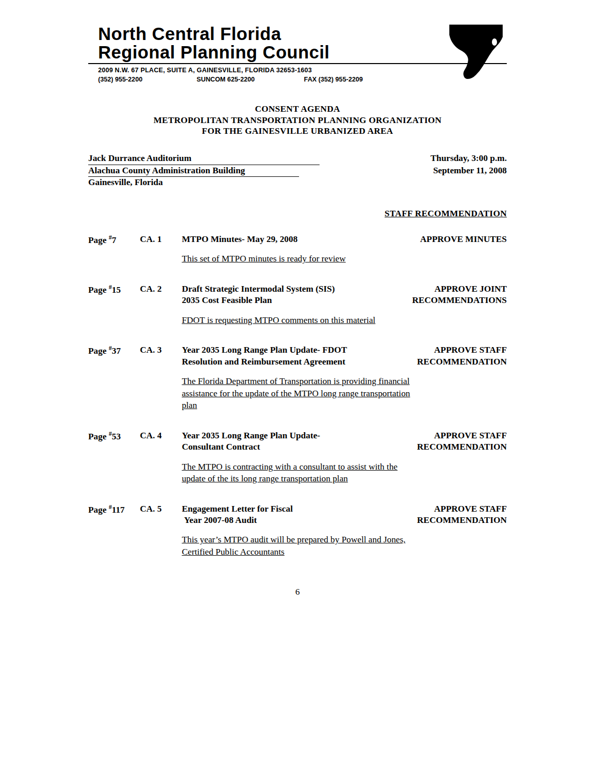North Central Florida
Regional Planning Council
2009 N.W. 67 PLACE, SUITE A, GAINESVILLE, FLORIDA 32653-1603
(352) 955-2200 SUNCOM 625-2200 FAX (352) 955-2209
CONSENT AGENDA
METROPOLITAN TRANSPORTATION PLANNING ORGANIZATION
FOR THE GAINESVILLE URBANIZED AREA
| Jack Durrance Auditorium | Thursday, 3:00 p.m. |
| Alachua County Administration Building | September 11, 2008 |
| Gainesville, Florida | |
STAFF RECOMMENDATION
| Page # 7 | CA. 1 | MTPO Minutes- May 29, 2008 This set of MTPO minutes is ready for review | APPROVE MINUTES |
| Page # 15 | CA. 2 | Draft Strategic Intermodal System (SIS) 2035 Cost Feasible Plan FDOT is requesting MTPO comments on this material | APPROVE JOINT RECOMMENDATIONS |
| Page # 37 | CA. 3 | Year 2035 Long Range Plan Update- FDOT Resolution and Reimbursement Agreement The Florida Department of Transportation is providing financial assistance for the update of the MTPO long range transportation plan | APPROVE STAFF RECOMMENDATION |
| Page # 53 | CA. 4 | Year 2035 Long Range Plan Update- Consultant Contract The MTPO is contracting with a consultant to assist with the update of the its long range transportation plan | APPROVE STAFF RECOMMENDATION |
| Page # 117 | CA. 5 | Engagement Letter for Fiscal Year 2007-08 Audit This year’s MTPO audit will be prepared by Powell and Jones, Certified Public Accountants | APPROVE STAFF RECOMMENDATION |
6